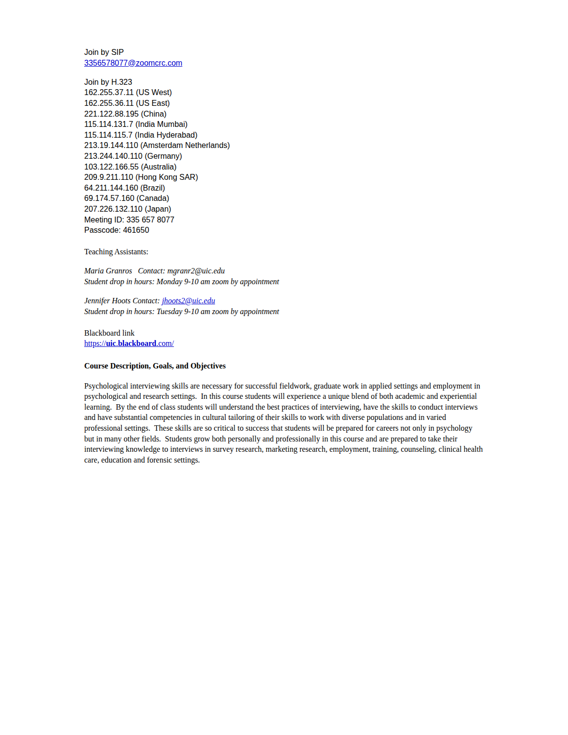Join by SIP
3356578077@zoomcrc.com
Join by H.323
162.255.37.11 (US West)
162.255.36.11 (US East)
221.122.88.195 (China)
115.114.131.7 (India Mumbai)
115.114.115.7 (India Hyderabad)
213.19.144.110 (Amsterdam Netherlands)
213.244.140.110 (Germany)
103.122.166.55 (Australia)
209.9.211.110 (Hong Kong SAR)
64.211.144.160 (Brazil)
69.174.57.160 (Canada)
207.226.132.110 (Japan)
Meeting ID: 335 657 8077
Passcode: 461650
Teaching Assistants:
Maria Granros Contact: mgranr2@uic.edu
Student drop in hours: Monday 9-10 am zoom by appointment
Jennifer Hoots Contact: jhoots2@uic.edu
Student drop in hours: Tuesday 9-10 am zoom by appointment
Blackboard link
https://uic.blackboard.com/
Course Description, Goals, and Objectives
Psychological interviewing skills are necessary for successful fieldwork, graduate work in applied settings and employment in psychological and research settings. In this course students will experience a unique blend of both academic and experiential learning. By the end of class students will understand the best practices of interviewing, have the skills to conduct interviews and have substantial competencies in cultural tailoring of their skills to work with diverse populations and in varied professional settings. These skills are so critical to success that students will be prepared for careers not only in psychology but in many other fields. Students grow both personally and professionally in this course and are prepared to take their interviewing knowledge to interviews in survey research, marketing research, employment, training, counseling, clinical health care, education and forensic settings.